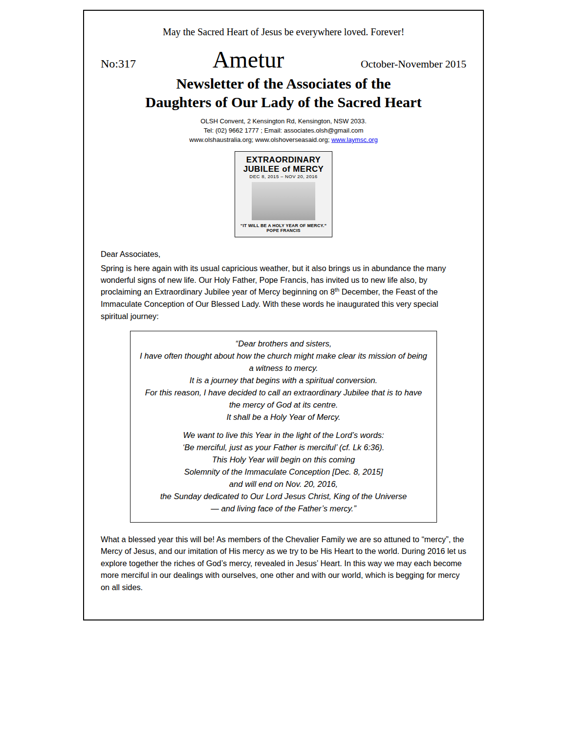May the Sacred Heart of Jesus be everywhere loved. Forever!
No:317 Ametur October-November 2015
Newsletter of the Associates of the
Daughters of Our Lady of the Sacred Heart
OLSH Convent, 2 Kensington Rd, Kensington, NSW 2033.
Tel: (02) 9662 1777 ; Email: associates.olsh@gmail.com
www.olshaustralia.org; www.olshoverseasaid.org; www.laymsc.org
EXTRAORDINARY
JUBILEE of MERCY
DEC 8, 2015 – NOV 20, 2016
“IT WILL BE A HOLY YEAR OF MERCY.”
POPE FRANCIS
Dear Associates,
Spring is here again with its usual capricious weather, but it also brings us in abundance the many wonderful signs of new life. Our Holy Father, Pope Francis, has invited us to new life also, by proclaiming an Extraordinary Jubilee year of Mercy beginning on 8th December, the Feast of the Immaculate Conception of Our Blessed Lady. With these words he inaugurated this very special spiritual journey:
“Dear brothers and sisters,
I have often thought about how the church might make clear its mission of being a witness to mercy.
It is a journey that begins with a spiritual conversion.
For this reason, I have decided to call an extraordinary Jubilee that is to have the mercy of God at its centre.
It shall be a Holy Year of Mercy.
We want to live this Year in the light of the Lord’s words:
‘Be merciful, just as your Father is merciful’ (cf. Lk 6:36).
This Holy Year will begin on this coming
Solemnity of the Immaculate Conception [Dec. 8, 2015]
and will end on Nov. 20, 2016,
the Sunday dedicated to Our Lord Jesus Christ, King of the Universe
— and living face of the Father’s mercy.”
What a blessed year this will be! As members of the Chevalier Family we are so attuned to “mercy”, the Mercy of Jesus, and our imitation of His mercy as we try to be His Heart to the world. During 2016 let us explore together the riches of God’s mercy, revealed in Jesus’ Heart. In this way we may each become more merciful in our dealings with ourselves, one other and with our world, which is begging for mercy on all sides.